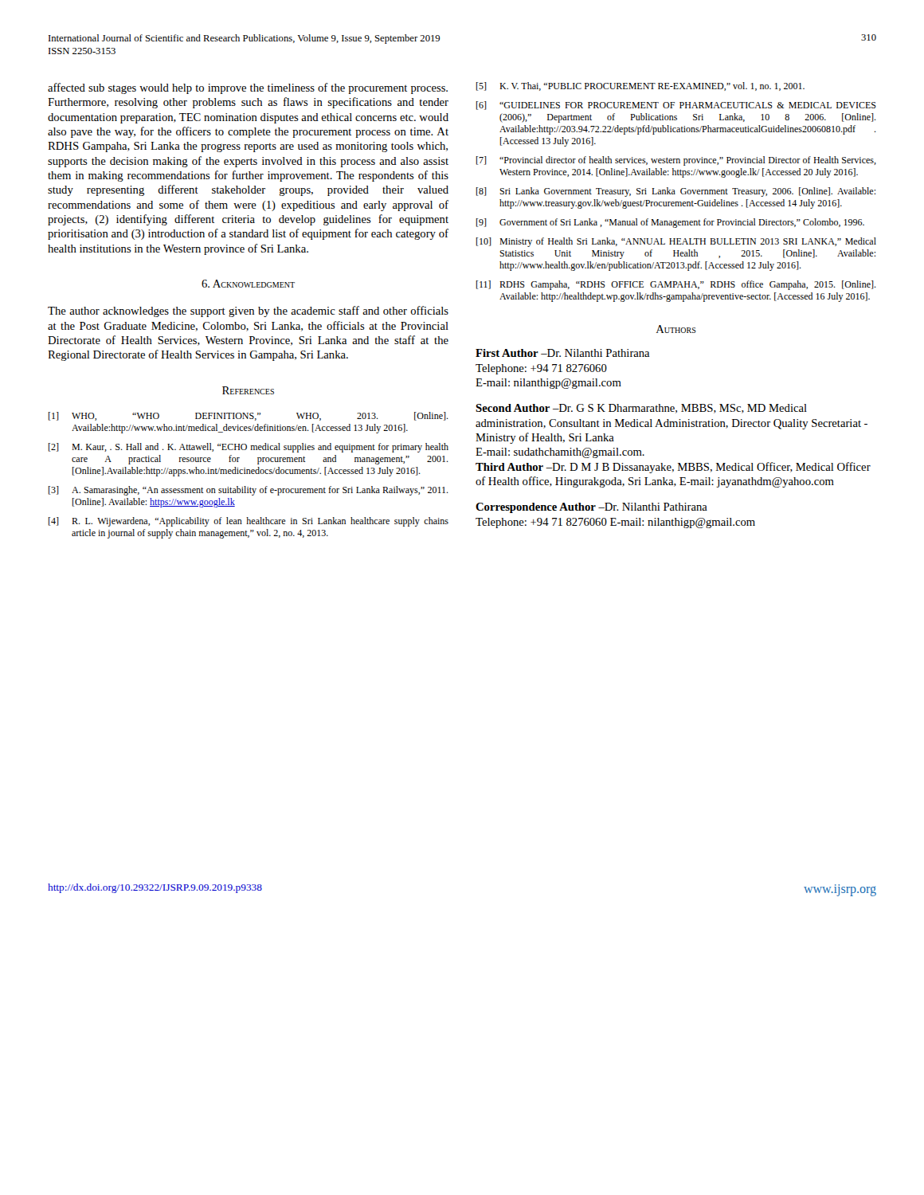International Journal of Scientific and Research Publications, Volume 9, Issue 9, September 2019
ISSN 2250-3153
310
affected sub stages would help to improve the timeliness of the procurement process. Furthermore, resolving other problems such as flaws in specifications and tender documentation preparation, TEC nomination disputes and ethical concerns etc. would also pave the way, for the officers to complete the procurement process on time. At RDHS Gampaha, Sri Lanka the progress reports are used as monitoring tools which, supports the decision making of the experts involved in this process and also assist them in making recommendations for further improvement. The respondents of this study representing different stakeholder groups, provided their valued recommendations and some of them were (1) expeditious and early approval of projects, (2) identifying different criteria to develop guidelines for equipment prioritisation and (3) introduction of a standard list of equipment for each category of health institutions in the Western province of Sri Lanka.
6. Acknowledgment
The author acknowledges the support given by the academic staff and other officials at the Post Graduate Medicine, Colombo, Sri Lanka, the officials at the Provincial Directorate of Health Services, Western Province, Sri Lanka and the staff at the Regional Directorate of Health Services in Gampaha, Sri Lanka.
References
[1]
WHO, “WHO DEFINITIONS,” WHO, 2013. [Online]. Available:http://www.who.int/medical_devices/definitions/en. [Accessed 13 July 2016].
[2]
M. Kaur, . S. Hall and . K. Attawell, “ECHO medical supplies and equipment for primary health care A practical resource for procurement and management,” 2001. [Online].Available:http://apps.who.int/medicinedocs/documents/. [Accessed 13 July 2016].
[3]
A. Samarasinghe, “An assessment on suitability of e-procurement for Sri Lanka Railways,” 2011. [Online]. Available: https://www.google.lk
[4]
R. L. Wijewardena, “Applicability of lean healthcare in Sri Lankan healthcare supply chains article in journal of supply chain management,” vol. 2, no. 4, 2013.
[5]
K. V. Thai, “PUBLIC PROCUREMENT RE-EXAMINED,” vol. 1, no. 1, 2001.
[6]
“GUIDELINES FOR PROCUREMENT OF PHARMACEUTICALS & MEDICAL DEVICES (2006),” Department of Publications Sri Lanka, 10 8 2006. [Online]. Available:http://203.94.72.22/depts/pfd/publications/PharmaceuticalGuidelines20060810.pdf . [Accessed 13 July 2016].
[7]
“Provincial director of health services, western province,” Provincial Director of Health Services, Western Province, 2014. [Online].Available: https://www.google.lk/ [Accessed 20 July 2016].
[8]
Sri Lanka Government Treasury, Sri Lanka Government Treasury, 2006. [Online]. Available: http://www.treasury.gov.lk/web/guest/Procurement-Guidelines . [Accessed 14 July 2016].
[9]
Government of Sri Lanka , “Manual of Management for Provincial Directors,” Colombo, 1996.
[10]
Ministry of Health Sri Lanka, “ANNUAL HEALTH BULLETIN 2013 SRI LANKA,” Medical Statistics Unit Ministry of Health , 2015. [Online]. Available: http://www.health.gov.lk/en/publication/AT2013.pdf. [Accessed 12 July 2016].
[11]
RDHS Gampaha, “RDHS OFFICE GAMPAHA,” RDHS office Gampaha, 2015. [Online]. Available: http://healthdept.wp.gov.lk/rdhs-gampaha/preventive-sector. [Accessed 16 July 2016].
Authors
First Author –Dr. Nilanthi Pathirana
Telephone: +94 71 8276060
E-mail: nilanthigp@gmail.com
Second Author –Dr. G S K Dharmarathne, MBBS, MSc, MD Medical administration, Consultant in Medical Administration, Director Quality Secretariat -Ministry of Health, Sri Lanka
E-mail: sudathchamith@gmail.com.
Third Author –Dr. D M J B Dissanayake, MBBS, Medical Officer, Medical Officer of Health office, Hingurakgoda, Sri Lanka, E-mail: jayanathdm@yahoo.com
Correspondence Author –Dr. Nilanthi Pathirana
Telephone: +94 71 8276060 E-mail: nilanthigp@gmail.com
http://dx.doi.org/10.29322/IJSRP.9.09.2019.p9338
www.ijsrp.org